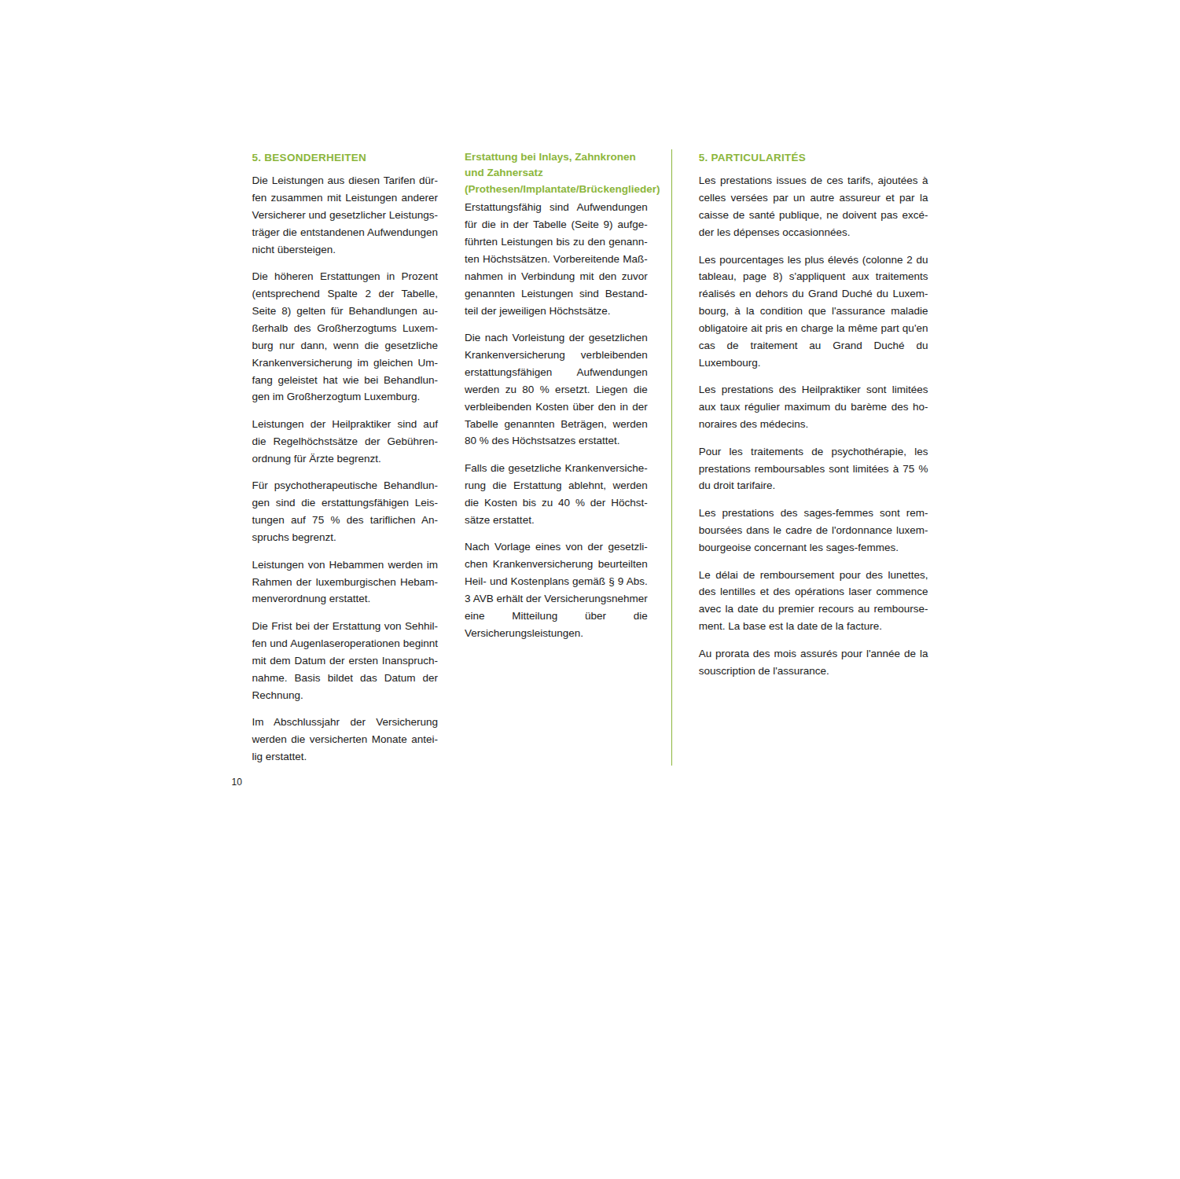5. Besonderheiten
Die Leistungen aus diesen Tarifen dürfen zusammen mit Leistungen anderer Versicherer und gesetzlicher Leistungsträger die entstandenen Aufwendungen nicht übersteigen.
Die höheren Erstattungen in Prozent (entsprechend Spalte 2 der Tabelle, Seite 8) gelten für Behandlungen außerhalb des Großherzogtums Luxemburg nur dann, wenn die gesetzliche Krankenversicherung im gleichen Umfang geleistet hat wie bei Behandlungen im Großherzogtum Luxemburg.
Leistungen der Heilpraktiker sind auf die Regelhöchstsätze der Gebührenordnung für Ärzte begrenzt.
Für psychotherapeutische Behandlungen sind die erstattungsfähigen Leistungen auf 75 % des tariflichen Anspruchs begrenzt.
Leistungen von Hebammen werden im Rahmen der luxemburgischen Hebammenverordnung erstattet.
Die Frist bei der Erstattung von Sehhilfen und Augenlaseroperationen beginnt mit dem Datum der ersten Inanspruchnahme. Basis bildet das Datum der Rechnung.
Im Abschlussjahr der Versicherung werden die versicherten Monate anteilig erstattet.
Erstattung bei Inlays, Zahnkronen und Zahnersatz (Prothesen/Implantate/Brückenglieder)
Erstattungsfähig sind Aufwendungen für die in der Tabelle (Seite 9) aufgeführten Leistungen bis zu den genannten Höchstsätzen. Vorbereitende Maßnahmen in Verbindung mit den zuvor genannten Leistungen sind Bestandteil der jeweiligen Höchstsätze.
Die nach Vorleistung der gesetzlichen Krankenversicherung verbleibenden erstattungsfähigen Aufwendungen werden zu 80 % ersetzt. Liegen die verbleibenden Kosten über den in der Tabelle genannten Beträgen, werden 80 % des Höchstsatzes erstattet.
Falls die gesetzliche Krankenversicherung die Erstattung ablehnt, werden die Kosten bis zu 40 % der Höchstsätze erstattet.
Nach Vorlage eines von der gesetzlichen Krankenversicherung beurteilten Heil- und Kostenplans gemäß § 9 Abs. 3 AVB erhält der Versicherungsnehmer eine Mitteilung über die Versicherungsleistungen.
5. Particularités
Les prestations issues de ces tarifs, ajoutées à celles versées par un autre assureur et par la caisse de santé publique, ne doivent pas excéder les dépenses occasionnées.
Les pourcentages les plus élevés (colonne 2 du tableau, page 8) s'appliquent aux traitements réalisés en dehors du Grand Duché du Luxembourg, à la condition que l'assurance maladie obligatoire ait pris en charge la même part qu'en cas de traitement au Grand Duché du Luxembourg.
Les prestations des Heilpraktiker sont limitées aux taux régulier maximum du barème des honoraires des médecins.
Pour les traitements de psychothérapie, les prestations remboursables sont limitées à 75 % du droit tarifaire.
Les prestations des sages-femmes sont remboursées dans le cadre de l'ordonnance luxembourgeoise concernant les sages-femmes.
Le délai de remboursement pour des lunettes, des lentilles et des opérations laser commence avec la date du premier recours au remboursement. La base est la date de la facture.
Au prorata des mois assurés pour l'année de la souscription de l'assurance.
10